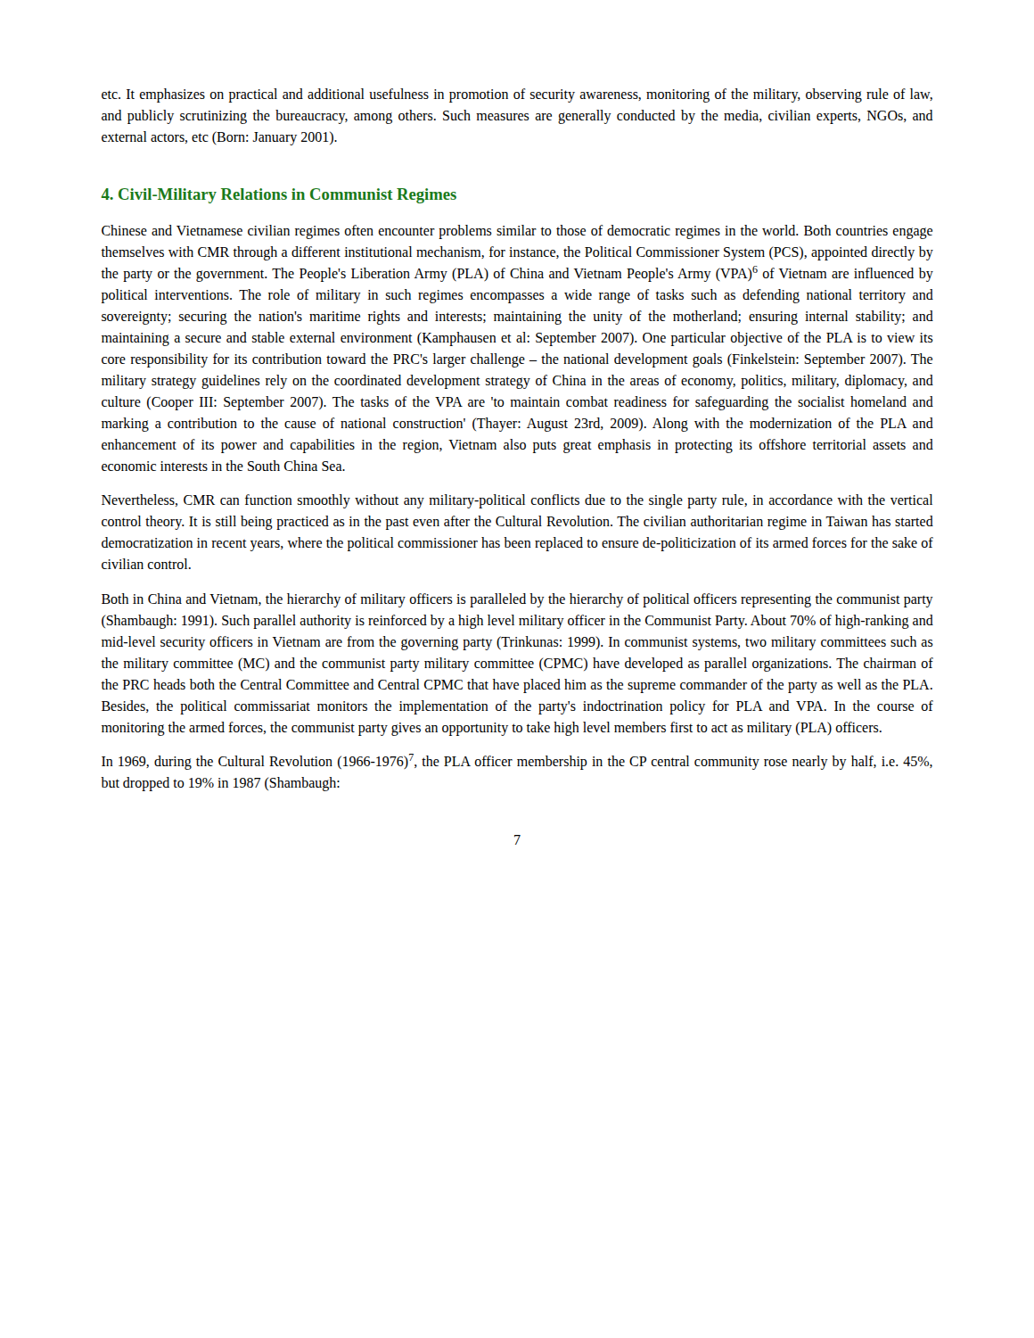etc. It emphasizes on practical and additional usefulness in promotion of security awareness, monitoring of the military, observing rule of law, and publicly scrutinizing the bureaucracy, among others. Such measures are generally conducted by the media, civilian experts, NGOs, and external actors, etc (Born: January 2001).
4. Civil-Military Relations in Communist Regimes
Chinese and Vietnamese civilian regimes often encounter problems similar to those of democratic regimes in the world. Both countries engage themselves with CMR through a different institutional mechanism, for instance, the Political Commissioner System (PCS), appointed directly by the party or the government. The People's Liberation Army (PLA) of China and Vietnam People's Army (VPA)6 of Vietnam are influenced by political interventions. The role of military in such regimes encompasses a wide range of tasks such as defending national territory and sovereignty; securing the nation's maritime rights and interests; maintaining the unity of the motherland; ensuring internal stability; and maintaining a secure and stable external environment (Kamphausen et al: September 2007). One particular objective of the PLA is to view its core responsibility for its contribution toward the PRC's larger challenge – the national development goals (Finkelstein: September 2007). The military strategy guidelines rely on the coordinated development strategy of China in the areas of economy, politics, military, diplomacy, and culture (Cooper III: September 2007). The tasks of the VPA are 'to maintain combat readiness for safeguarding the socialist homeland and marking a contribution to the cause of national construction' (Thayer: August 23rd, 2009). Along with the modernization of the PLA and enhancement of its power and capabilities in the region, Vietnam also puts great emphasis in protecting its offshore territorial assets and economic interests in the South China Sea.
Nevertheless, CMR can function smoothly without any military-political conflicts due to the single party rule, in accordance with the vertical control theory. It is still being practiced as in the past even after the Cultural Revolution. The civilian authoritarian regime in Taiwan has started democratization in recent years, where the political commissioner has been replaced to ensure de-politicization of its armed forces for the sake of civilian control.
Both in China and Vietnam, the hierarchy of military officers is paralleled by the hierarchy of political officers representing the communist party (Shambaugh: 1991). Such parallel authority is reinforced by a high level military officer in the Communist Party. About 70% of high-ranking and mid-level security officers in Vietnam are from the governing party (Trinkunas: 1999). In communist systems, two military committees such as the military committee (MC) and the communist party military committee (CPMC) have developed as parallel organizations. The chairman of the PRC heads both the Central Committee and Central CPMC that have placed him as the supreme commander of the party as well as the PLA. Besides, the political commissariat monitors the implementation of the party's indoctrination policy for PLA and VPA. In the course of monitoring the armed forces, the communist party gives an opportunity to take high level members first to act as military (PLA) officers.
In 1969, during the Cultural Revolution (1966-1976)7, the PLA officer membership in the CP central community rose nearly by half, i.e. 45%, but dropped to 19% in 1987 (Shambaugh:
7